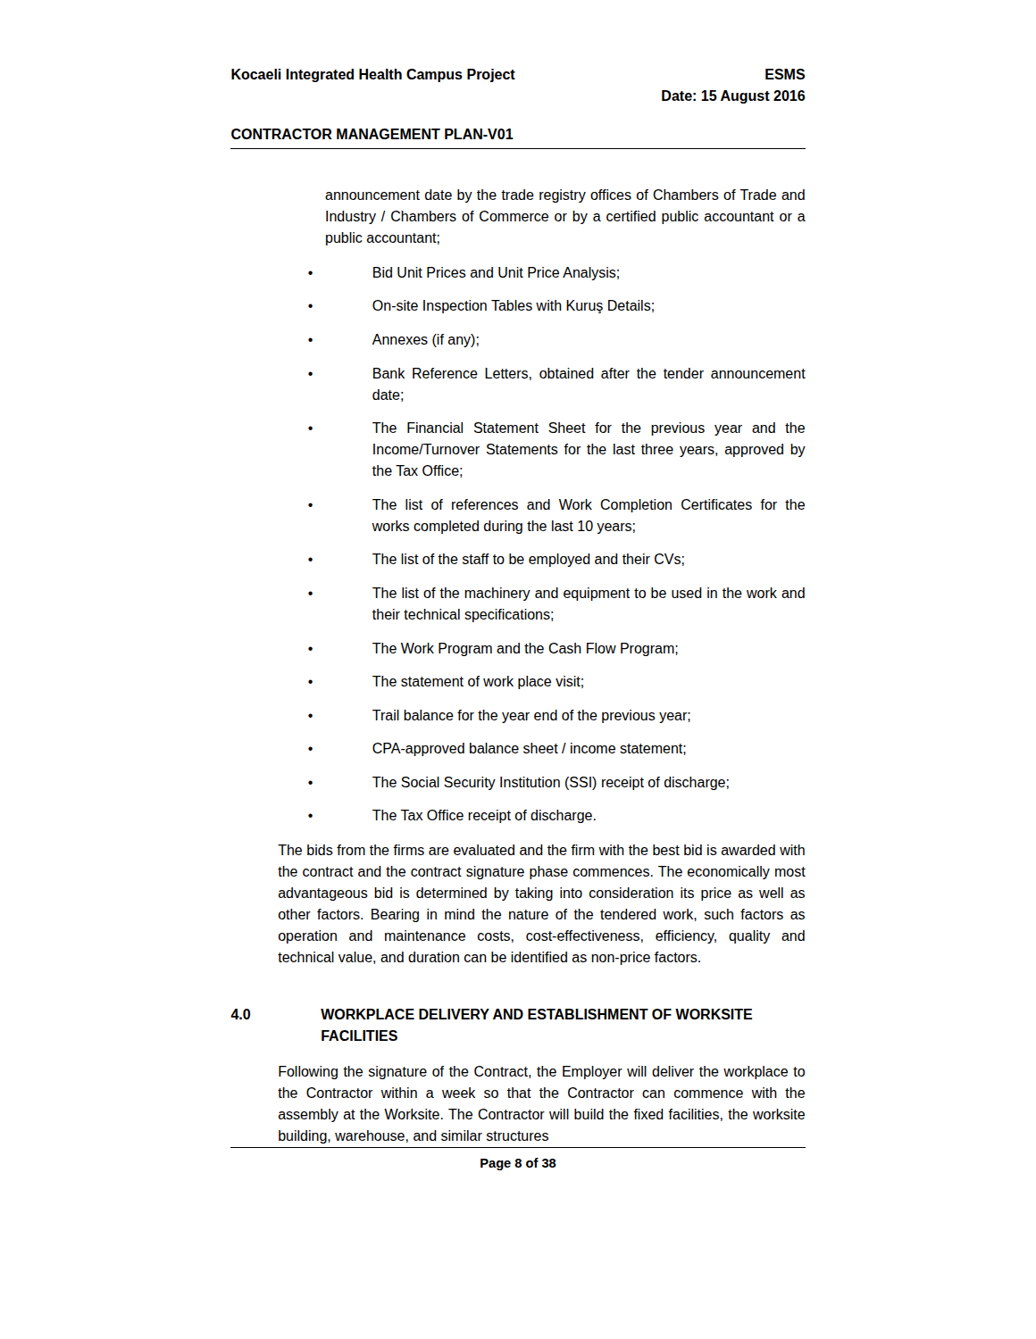Kocaeli Integrated Health Campus Project
ESMS
Date: 15 August 2016
CONTRACTOR MANAGEMENT PLAN-V01
announcement date by the trade registry offices of Chambers of Trade and Industry / Chambers of Commerce or by a certified public accountant or a public accountant;
Bid Unit Prices and Unit Price Analysis;
On-site Inspection Tables with Kuruş Details;
Annexes (if any);
Bank Reference Letters, obtained after the tender announcement date;
The Financial Statement Sheet for the previous year and the Income/Turnover Statements for the last three years, approved by the Tax Office;
The list of references and Work Completion Certificates for the works completed during the last 10 years;
The list of the staff to be employed and their CVs;
The list of the machinery and equipment to be used in the work and their technical specifications;
The Work Program and the Cash Flow Program;
The statement of work place visit;
Trail balance for the year end of the previous year;
CPA-approved balance sheet / income statement;
The Social Security Institution (SSI) receipt of discharge;
The Tax Office receipt of discharge.
The bids from the firms are evaluated and the firm with the best bid is awarded with the contract and the contract signature phase commences. The economically most advantageous bid is determined by taking into consideration its price as well as other factors. Bearing in mind the nature of the tendered work, such factors as operation and maintenance costs, cost-effectiveness, efficiency, quality and technical value, and duration can be identified as non-price factors.
4.0
WORKPLACE DELIVERY AND ESTABLISHMENT OF WORKSITE FACILITIES
Following the signature of the Contract, the Employer will deliver the workplace to the Contractor within a week so that the Contractor can commence with the assembly at the Worksite. The Contractor will build the fixed facilities, the worksite building, warehouse, and similar structures
Page 8 of 38